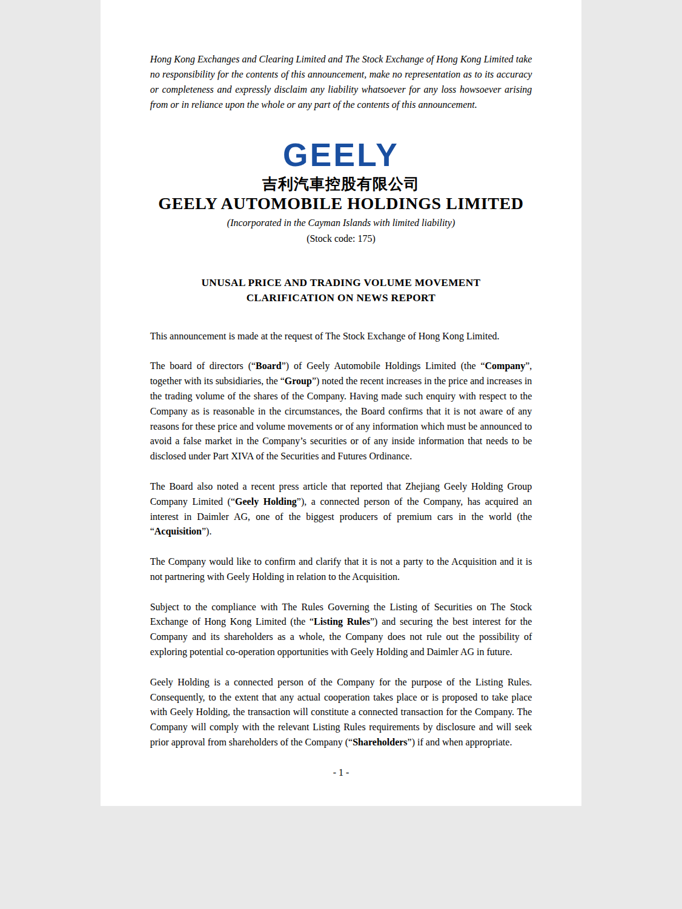Hong Kong Exchanges and Clearing Limited and The Stock Exchange of Hong Kong Limited take no responsibility for the contents of this announcement, make no representation as to its accuracy or completeness and expressly disclaim any liability whatsoever for any loss howsoever arising from or in reliance upon the whole or any part of the contents of this announcement.
GEELY
吉利汽車控股有限公司
GEELY AUTOMOBILE HOLDINGS LIMITED
(Incorporated in the Cayman Islands with limited liability)
(Stock code: 175)
UNUSAL PRICE AND TRADING VOLUME MOVEMENT
CLARIFICATION ON NEWS REPORT
This announcement is made at the request of The Stock Exchange of Hong Kong Limited.
The board of directors (“Board”) of Geely Automobile Holdings Limited (the “Company”, together with its subsidiaries, the “Group”) noted the recent increases in the price and increases in the trading volume of the shares of the Company. Having made such enquiry with respect to the Company as is reasonable in the circumstances, the Board confirms that it is not aware of any reasons for these price and volume movements or of any information which must be announced to avoid a false market in the Company’s securities or of any inside information that needs to be disclosed under Part XIVA of the Securities and Futures Ordinance.
The Board also noted a recent press article that reported that Zhejiang Geely Holding Group Company Limited (“Geely Holding”), a connected person of the Company, has acquired an interest in Daimler AG, one of the biggest producers of premium cars in the world (the “Acquisition”).
The Company would like to confirm and clarify that it is not a party to the Acquisition and it is not partnering with Geely Holding in relation to the Acquisition.
Subject to the compliance with The Rules Governing the Listing of Securities on The Stock Exchange of Hong Kong Limited (the “Listing Rules”) and securing the best interest for the Company and its shareholders as a whole, the Company does not rule out the possibility of exploring potential co-operation opportunities with Geely Holding and Daimler AG in future.
Geely Holding is a connected person of the Company for the purpose of the Listing Rules. Consequently, to the extent that any actual cooperation takes place or is proposed to take place with Geely Holding, the transaction will constitute a connected transaction for the Company. The Company will comply with the relevant Listing Rules requirements by disclosure and will seek prior approval from shareholders of the Company (“Shareholders”) if and when appropriate.
- 1 -